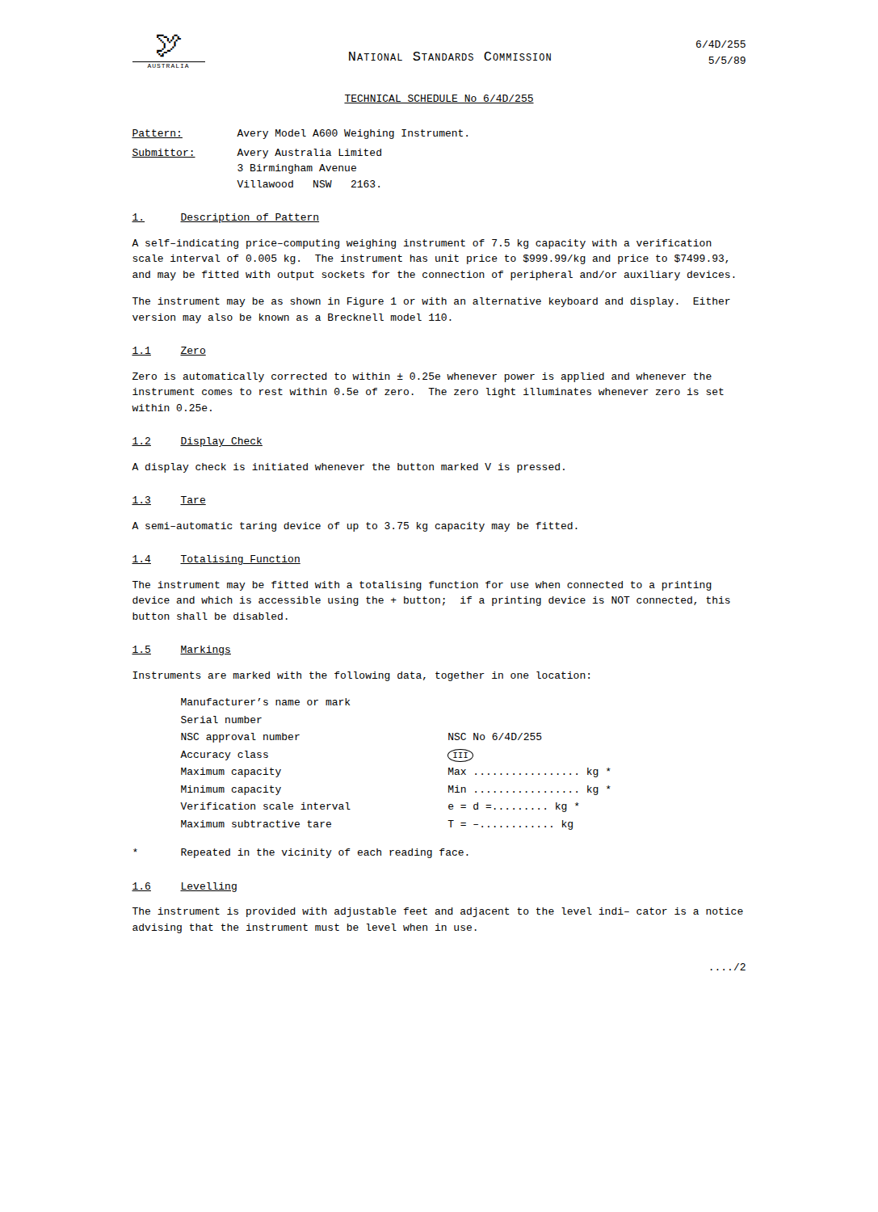🕊
AUSTRALIA
National Standards Commission
6/4D/255
5/5/89
TECHNICAL SCHEDULE No 6/4D/255
Pattern:
Avery Model A600 Weighing Instrument.
Submittor:
Avery Australia Limited
3 Birmingham Avenue
Villawood NSW 2163.
1. Description of Pattern
A self–indicating price–computing weighing instrument of 7.5 kg capacity with a verification scale interval of 0.005 kg. The instrument has unit price to $999.99/kg and price to $7499.93, and may be fitted with output sockets for the connection of peripheral and/or auxiliary devices.
The instrument may be as shown in Figure 1 or with an alternative keyboard and display. Either version may also be known as a Brecknell model 110.
1.1 Zero
Zero is automatically corrected to within ± 0.25e whenever power is applied and whenever the instrument comes to rest within 0.5e of zero. The zero light illuminates whenever zero is set within 0.25e.
1.2 Display Check
A display check is initiated whenever the button marked V is pressed.
1.3 Tare
A semi–automatic taring device of up to 3.75 kg capacity may be fitted.
1.4 Totalising Function
The instrument may be fitted with a totalising function for use when connected to a printing device and which is accessible using the + button; if a printing device is NOT connected, this button shall be disabled.
1.5 Markings
Instruments are marked with the following data, together in one location:
| Manufacturer’s name or mark | |
| Serial number | |
| NSC approval number | NSC No 6/4D/255 |
| Accuracy class | III |
| Maximum capacity | Max ................. kg * |
| Minimum capacity | Min ................. kg * |
| Verification scale interval | e = d =......... kg * |
| Maximum subtractive tare | T = –............ kg |
*Repeated in the vicinity of each reading face.
1.6 Levelling
The instrument is provided with adjustable feet and adjacent to the level indi– cator is a notice advising that the instrument must be level when in use.
..../2